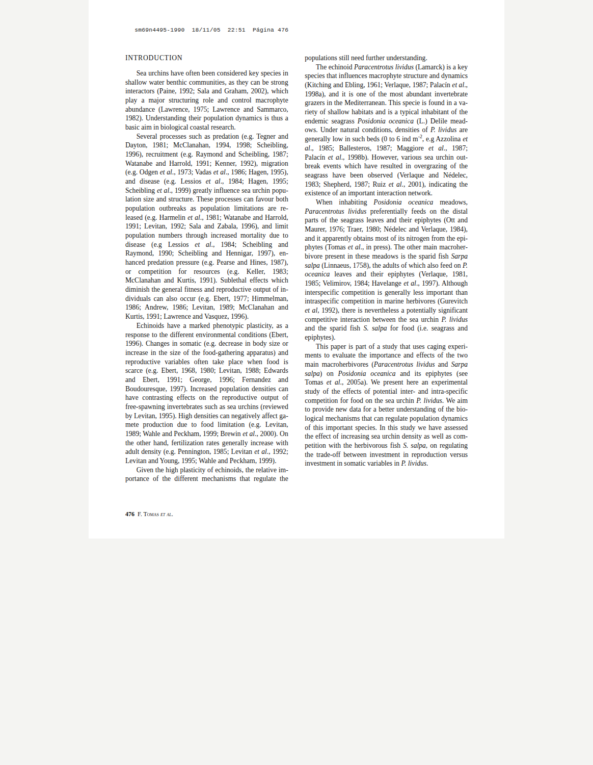sm69n4495-1990 18/11/05 22:51 Página 476
Introduction
Sea urchins have often been considered key species in shallow water benthic communities, as they can be strong interactors (Paine, 1992; Sala and Graham, 2002), which play a major structuring role and control macrophyte abundance (Lawrence, 1975; Lawrence and Sammarco, 1982). Understanding their population dynamics is thus a basic aim in biological coastal research.
Several processes such as predation (e.g. Tegner and Dayton, 1981; McClanahan, 1994, 1998; Scheibling, 1996), recruitment (e.g. Raymond and Scheibling, 1987; Watanabe and Harrold, 1991; Kenner, 1992), migration (e.g. Odgen et al., 1973; Vadas et al., 1986; Hagen, 1995), and disease (e.g. Lessios et al., 1984; Hagen, 1995; Scheibling et al., 1999) greatly influence sea urchin population size and structure. These processes can favour both population outbreaks as population limitations are released (e.g. Harmelin et al., 1981; Watanabe and Harrold, 1991; Levitan, 1992; Sala and Zabala, 1996), and limit population numbers through increased mortality due to disease (e.g Lessios et al., 1984; Scheibling and Raymond, 1990; Scheibling and Hennigar, 1997), enhanced predation pressure (e.g. Pearse and Hines, 1987), or competition for resources (e.g. Keller, 1983; McClanahan and Kurtis, 1991). Sublethal effects which diminish the general fitness and reproductive output of individuals can also occur (e.g. Ebert, 1977; Himmelman, 1986; Andrew, 1986; Levitan, 1989; McClanahan and Kurtis, 1991; Lawrence and Vasquez, 1996).
Echinoids have a marked phenotypic plasticity, as a response to the different environmental conditions (Ebert, 1996). Changes in somatic (e.g. decrease in body size or increase in the size of the food-gathering apparatus) and reproductive variables often take place when food is scarce (e.g. Ebert, 1968, 1980; Levitan, 1988; Edwards and Ebert, 1991; George, 1996; Fernandez and Boudouresque, 1997). Increased population densities can have contrasting effects on the reproductive output of free-spawning invertebrates such as sea urchins (reviewed by Levitan, 1995). High densities can negatively affect gamete production due to food limitation (e.g. Levitan, 1989; Wahle and Peckham, 1999; Brewin et al., 2000). On the other hand, fertilization rates generally increase with adult density (e.g. Pennington, 1985; Levitan et al., 1992; Levitan and Young, 1995; Wahle and Peckham, 1999).
Given the high plasticity of echinoids, the relative importance of the different mechanisms that regulate the populations still need further understanding.
The echinoid Paracentrotus lividus (Lamarck) is a key species that influences macrophyte structure and dynamics (Kitching and Ebling, 1961; Verlaque, 1987; Palacín et al., 1998a), and it is one of the most abundant invertebrate grazers in the Mediterranean. This specie is found in a variety of shallow habitats and is a typical inhabitant of the endemic seagrass Posidonia oceanica (L.) Delile meadows. Under natural conditions, densities of P. lividus are generally low in such beds (0 to 6 ind m-2, e.g Azzolina et al., 1985; Ballesteros, 1987; Maggiore et al., 1987; Palacín et al., 1998b). However, various sea urchin outbreak events which have resulted in overgrazing of the seagrass have been observed (Verlaque and Nédelec, 1983; Shepherd, 1987; Ruiz et al., 2001), indicating the existence of an important interaction network.
When inhabiting Posidonia oceanica meadows, Paracentrotus lividus preferentially feeds on the distal parts of the seagrass leaves and their epiphytes (Ott and Maurer, 1976; Traer, 1980; Nédelec and Verlaque, 1984), and it apparently obtains most of its nitrogen from the epiphytes (Tomas et al., in press). The other main macroherbivore present in these meadows is the sparid fish Sarpa salpa (Linnaeus, 1758), the adults of which also feed on P. oceanica leaves and their epiphytes (Verlaque, 1981, 1985; Velimirov, 1984; Havelange et al., 1997). Although interspecific competition is generally less important than intraspecific competition in marine herbivores (Gurevitch et al, 1992), there is nevertheless a potentially significant competitive interaction between the sea urchin P. lividus and the sparid fish S. salpa for food (i.e. seagrass and epiphytes).
This paper is part of a study that uses caging experiments to evaluate the importance and effects of the two main macroherbivores (Paracentrotus lividus and Sarpa salpa) on Posidonia oceanica and its epiphytes (see Tomas et al., 2005a). We present here an experimental study of the effects of potential inter- and intra-specific competition for food on the sea urchin P. lividus. We aim to provide new data for a better understanding of the biological mechanisms that can regulate population dynamics of this important species. In this study we have assessed the effect of increasing sea urchin density as well as competition with the herbivorous fish S. salpa, on regulating the trade-off between investment in reproduction versus investment in somatic variables in P. lividus.
476 F. Tomas et al.